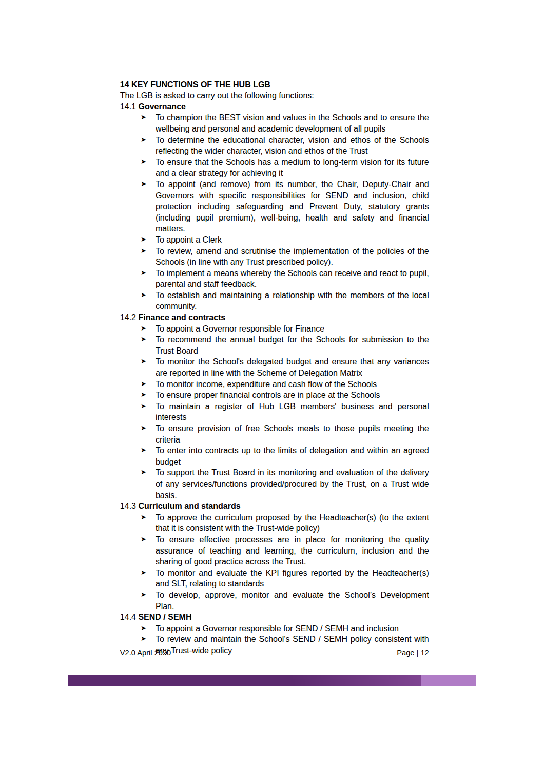14 KEY FUNCTIONS OF THE HUB LGB
The LGB is asked to carry out the following functions:
14.1 Governance
To champion the BEST vision and values in the Schools and to ensure the wellbeing and personal and academic development of all pupils
To determine the educational character, vision and ethos of the Schools reflecting the wider character, vision and ethos of the Trust
To ensure that the Schools has a medium to long-term vision for its future and a clear strategy for achieving it
To appoint (and remove) from its number, the Chair, Deputy-Chair and Governors with specific responsibilities for SEND and inclusion, child protection including safeguarding and Prevent Duty, statutory grants (including pupil premium), well-being, health and safety and financial matters.
To appoint a Clerk
To review, amend and scrutinise the implementation of the policies of the Schools (in line with any Trust prescribed policy).
To implement a means whereby the Schools can receive and react to pupil, parental and staff feedback.
To establish and maintaining a relationship with the members of the local community.
14.2 Finance and contracts
To appoint a Governor responsible for Finance
To recommend the annual budget for the Schools for submission to the Trust Board
To monitor the School's delegated budget and ensure that any variances are reported in line with the Scheme of Delegation Matrix
To monitor income, expenditure and cash flow of the Schools
To ensure proper financial controls are in place at the Schools
To maintain a register of Hub LGB members' business and personal interests
To ensure provision of free Schools meals to those pupils meeting the criteria
To enter into contracts up to the limits of delegation and within an agreed budget
To support the Trust Board in its monitoring and evaluation of the delivery of any services/functions provided/procured by the Trust, on a Trust wide basis.
14.3 Curriculum and standards
To approve the curriculum proposed by the Headteacher(s) (to the extent that it is consistent with the Trust-wide policy)
To ensure effective processes are in place for monitoring the quality assurance of teaching and learning, the curriculum, inclusion and the sharing of good practice across the Trust.
To monitor and evaluate the KPI figures reported by the Headteacher(s) and SLT, relating to standards
To develop, approve, monitor and evaluate the School’s Development Plan.
14.4 SEND / SEMH
To appoint a Governor responsible for SEND / SEMH and inclusion
To review and maintain the School's SEND / SEMH policy consistent with any Trust-wide policy
V2.0 April 2020 Page | 12